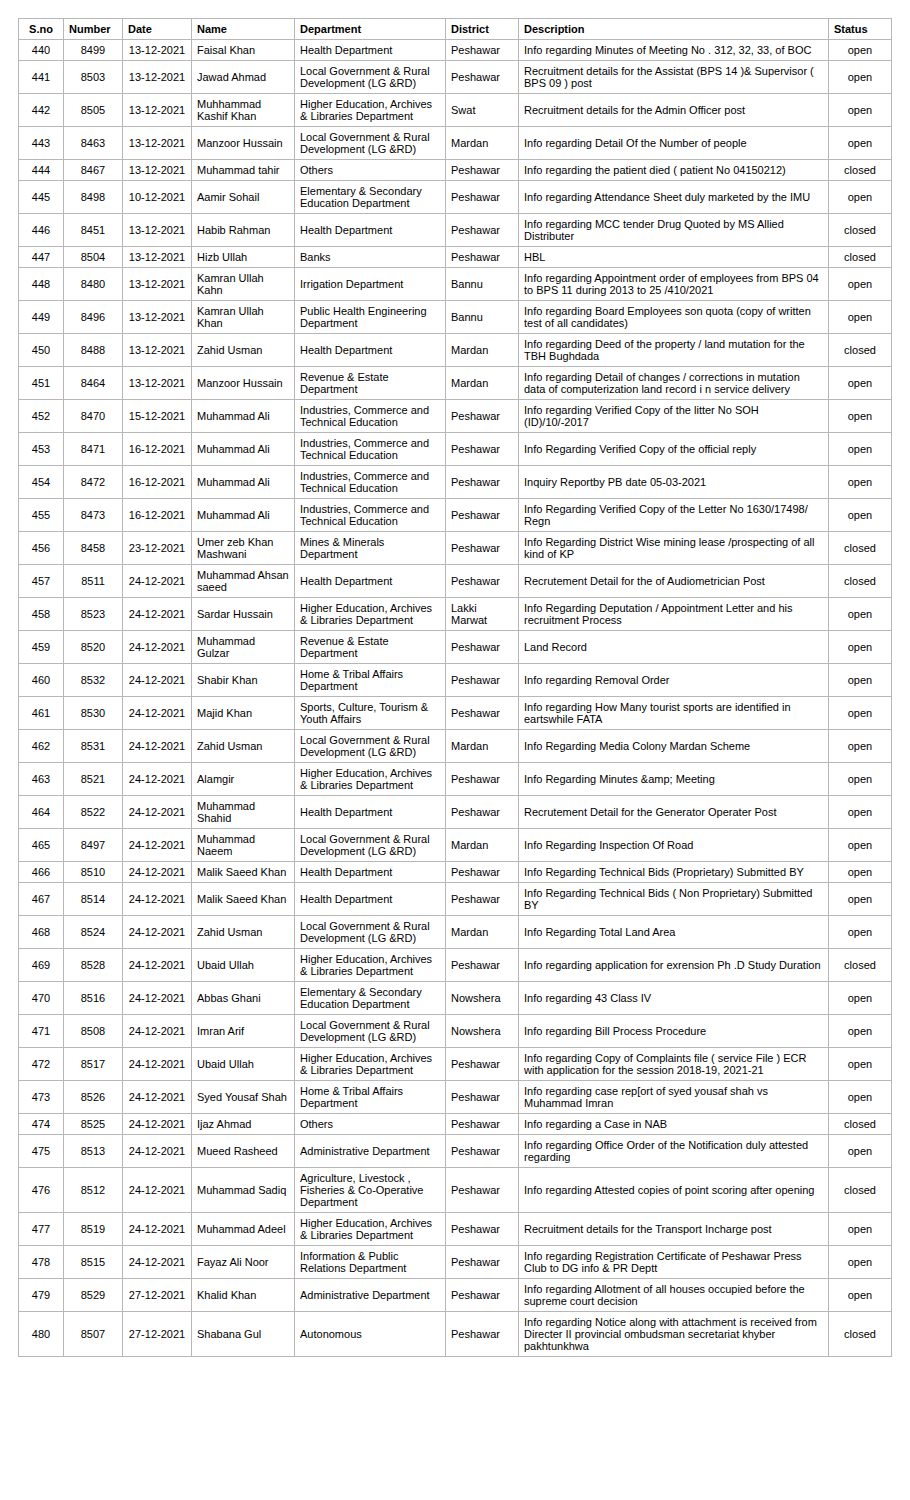Information Requests Register
| S.no | Number | Date | Name | Department | District | Description | Status |
| --- | --- | --- | --- | --- | --- | --- | --- |
| 440 | 8499 | 13-12-2021 | Faisal Khan | Health Department | Peshawar | Info regarding Minutes of Meeting No . 312, 32, 33, of BOC | open |
| 441 | 8503 | 13-12-2021 | Jawad Ahmad | Local Government & Rural Development (LG &RD) | Peshawar | Recruitment details for the Assistat (BPS 14 )& Supervisor ( BPS 09 ) post | open |
| 442 | 8505 | 13-12-2021 | Muhhammad Kashif Khan | Higher Education, Archives & Libraries Department | Swat | Recruitment details for the Admin Officer post | open |
| 443 | 8463 | 13-12-2021 | Manzoor Hussain | Local Government & Rural Development (LG &RD) | Mardan | Info regarding Detail Of the Number of people | open |
| 444 | 8467 | 13-12-2021 | Muhammad tahir | Others | Peshawar | Info regarding the patient died ( patient No 04150212) | closed |
| 445 | 8498 | 10-12-2021 | Aamir Sohail | Elementary & Secondary Education Department | Peshawar | Info regarding Attendance Sheet duly marketed by the IMU | open |
| 446 | 8451 | 13-12-2021 | Habib Rahman | Health Department | Peshawar | Info regarding MCC tender Drug Quoted by MS Allied Distributer | closed |
| 447 | 8504 | 13-12-2021 | Hizb Ullah | Banks | Peshawar | HBL | closed |
| 448 | 8480 | 13-12-2021 | Kamran Ullah Kahn | Irrigation Department | Bannu | Info regarding Appointment order of employees from BPS 04 to BPS 11 during 2013 to 25 /410/2021 | open |
| 449 | 8496 | 13-12-2021 | Kamran Ullah Khan | Public Health Engineering Department | Bannu | Info regarding Board Employees son quota (copy of written test of all candidates) | open |
| 450 | 8488 | 13-12-2021 | Zahid Usman | Health Department | Mardan | Info regarding Deed of the property / land mutation for the TBH Bughdada | closed |
| 451 | 8464 | 13-12-2021 | Manzoor Hussain | Revenue & Estate Department | Mardan | Info regarding Detail of changes / corrections in mutation data of computerization land record i n service delivery | open |
| 452 | 8470 | 15-12-2021 | Muhammad Ali | Industries, Commerce and Technical Education | Peshawar | Info regarding Verified Copy of the litter No SOH (ID)/10/-2017 | open |
| 453 | 8471 | 16-12-2021 | Muhammad Ali | Industries, Commerce and Technical Education | Peshawar | Info Regarding Verified Copy of the official reply | open |
| 454 | 8472 | 16-12-2021 | Muhammad Ali | Industries, Commerce and Technical Education | Peshawar | Inquiry Reportby PB date 05-03-2021 | open |
| 455 | 8473 | 16-12-2021 | Muhammad Ali | Industries, Commerce and Technical Education | Peshawar | Info Regarding Verified Copy of the Letter No 1630/17498/ Regn | open |
| 456 | 8458 | 23-12-2021 | Umer zeb Khan Mashwani | Mines & Minerals Department | Peshawar | Info Regarding District Wise mining lease /prospecting of all kind of KP | closed |
| 457 | 8511 | 24-12-2021 | Muhammad Ahsan saeed | Health Department | Peshawar | Recrutement Detail for the of Audiometrician Post | closed |
| 458 | 8523 | 24-12-2021 | Sardar Hussain | Higher Education, Archives & Libraries Department | Lakki Marwat | Info Regarding Deputation / Appointment Letter and his recruitment Process | open |
| 459 | 8520 | 24-12-2021 | Muhammad Gulzar | Revenue & Estate Department | Peshawar | Land Record | open |
| 460 | 8532 | 24-12-2021 | Shabir Khan | Home & Tribal Affairs Department | Peshawar | Info regarding Removal Order | open |
| 461 | 8530 | 24-12-2021 | Majid Khan | Sports, Culture, Tourism & Youth Affairs | Peshawar | Info regarding How Many tourist sports are identified in eartswhile FATA | open |
| 462 | 8531 | 24-12-2021 | Zahid Usman | Local Government & Rural Development (LG &RD) | Mardan | Info Regarding Media Colony Mardan Scheme | open |
| 463 | 8521 | 24-12-2021 | Alamgir | Higher Education, Archives & Libraries Department | Peshawar | Info Regarding Minutes &amp; Meeting | open |
| 464 | 8522 | 24-12-2021 | Muhammad Shahid | Health Department | Peshawar | Recrutement Detail for the Generator Operater Post | open |
| 465 | 8497 | 24-12-2021 | Muhammad Naeem | Local Government & Rural Development (LG &RD) | Mardan | Info Regarding Inspection Of Road | open |
| 466 | 8510 | 24-12-2021 | Malik Saeed Khan | Health Department | Peshawar | Info Regarding Technical Bids (Proprietary) Submitted BY | open |
| 467 | 8514 | 24-12-2021 | Malik Saeed Khan | Health Department | Peshawar | Info Regarding Technical Bids ( Non Proprietary) Submitted BY | open |
| 468 | 8524 | 24-12-2021 | Zahid Usman | Local Government & Rural Development (LG &RD) | Mardan | Info Regarding Total Land Area | open |
| 469 | 8528 | 24-12-2021 | Ubaid Ullah | Higher Education, Archives & Libraries Department | Peshawar | Info regarding application for exrension Ph .D Study Duration | closed |
| 470 | 8516 | 24-12-2021 | Abbas Ghani | Elementary & Secondary Education Department | Nowshera | Info regarding 43 Class IV | open |
| 471 | 8508 | 24-12-2021 | Imran Arif | Local Government & Rural Development (LG &RD) | Nowshera | Info regarding Bill Process Procedure | open |
| 472 | 8517 | 24-12-2021 | Ubaid Ullah | Higher Education, Archives & Libraries Department | Peshawar | Info regarding Copy of Complaints file ( service File ) ECR with application for the session 2018-19, 2021-21 | open |
| 473 | 8526 | 24-12-2021 | Syed Yousaf Shah | Home & Tribal Affairs Department | Peshawar | Info regarding case rep[ort of syed yousaf shah vs Muhammad Imran | open |
| 474 | 8525 | 24-12-2021 | Ijaz Ahmad | Others | Peshawar | Info regarding a Case in NAB | closed |
| 475 | 8513 | 24-12-2021 | Mueed Rasheed | Administrative Department | Peshawar | Info regarding Office Order of the Notification duly attested regarding | open |
| 476 | 8512 | 24-12-2021 | Muhammad Sadiq | Agriculture, Livestock , Fisheries & Co-Operative Department | Peshawar | Info regarding Attested copies of point scoring after opening | closed |
| 477 | 8519 | 24-12-2021 | Muhammad Adeel | Higher Education, Archives & Libraries Department | Peshawar | Recruitment details for the Transport Incharge post | open |
| 478 | 8515 | 24-12-2021 | Fayaz Ali Noor | Information & Public Relations Department | Peshawar | Info regarding Registration Certificate of Peshawar Press Club to DG info & PR Deptt | open |
| 479 | 8529 | 27-12-2021 | Khalid Khan | Administrative Department | Peshawar | Info regarding Allotment of all houses occupied before the supreme court decision | open |
| 480 | 8507 | 27-12-2021 | Shabana Gul | Autonomous | Peshawar | Info regarding Notice along with attachment is received from Directer II provincial ombudsman secretariat khyber pakhtunkhwa | closed |